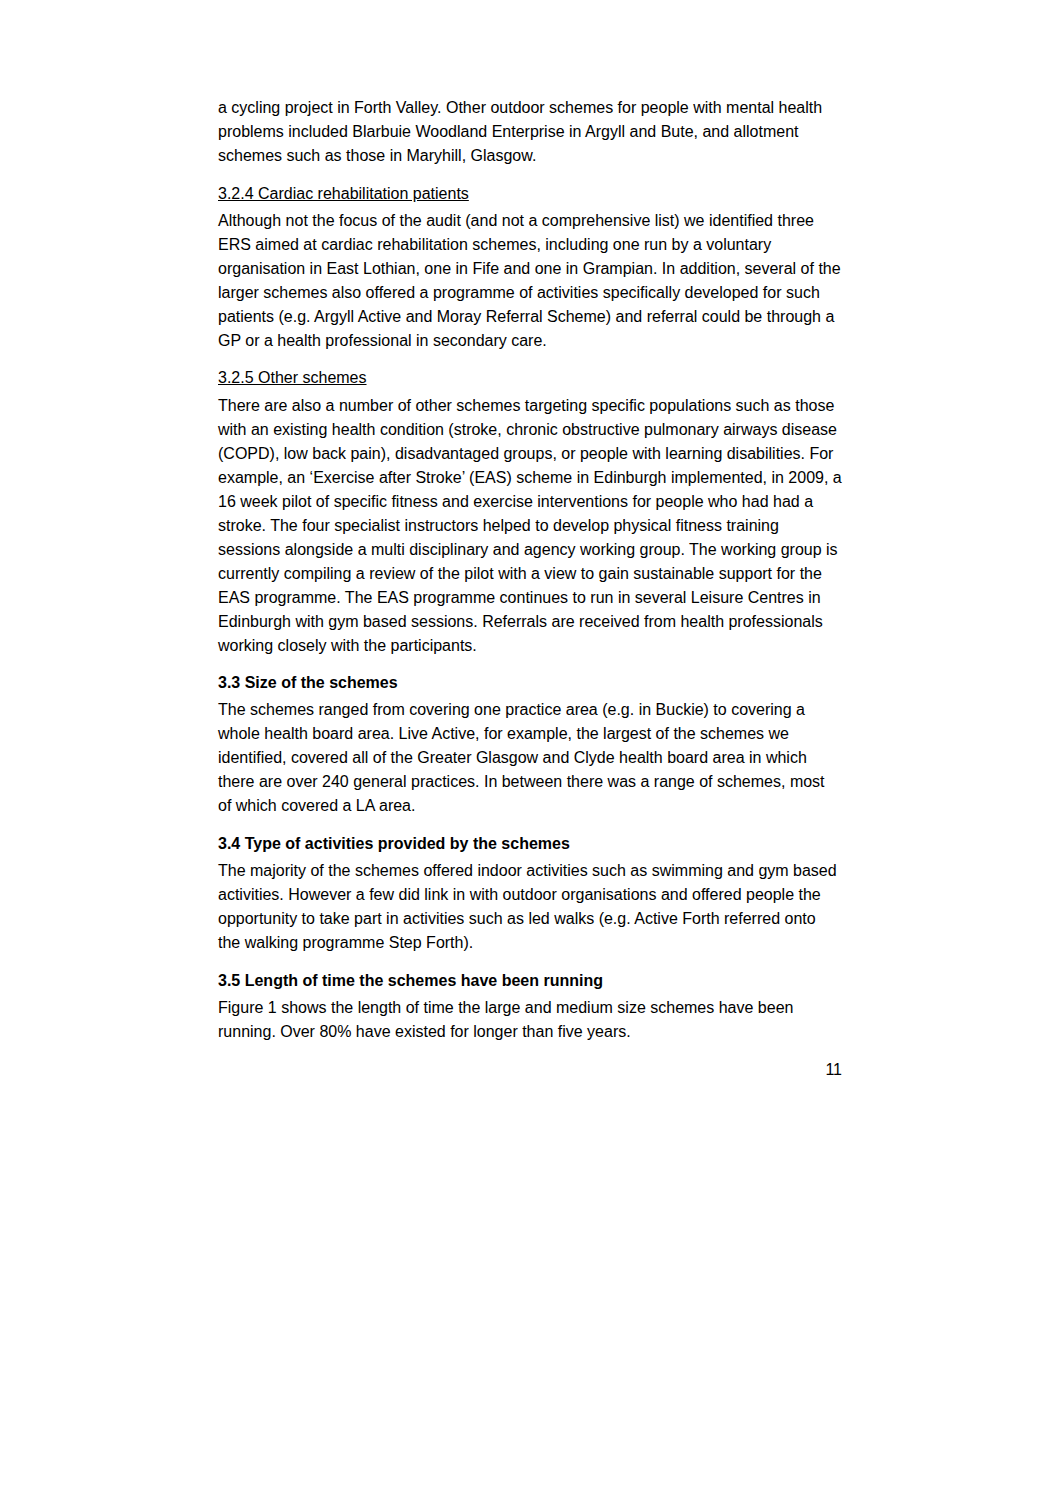a cycling project in Forth Valley. Other outdoor schemes for people with mental health problems included Blarbuie Woodland Enterprise in Argyll and Bute, and allotment schemes such as those in Maryhill, Glasgow.
3.2.4 Cardiac rehabilitation patients
Although not the focus of the audit (and not a comprehensive list) we identified three ERS aimed at cardiac rehabilitation schemes, including one run by a voluntary organisation in East Lothian, one in Fife and one in Grampian. In addition, several of the larger schemes also offered a programme of activities specifically developed for such patients (e.g. Argyll Active and Moray Referral Scheme) and referral could be through a GP or a health professional in secondary care.
3.2.5 Other schemes
There are also a number of other schemes targeting specific populations such as those with an existing health condition (stroke, chronic obstructive pulmonary airways disease (COPD), low back pain), disadvantaged groups, or people with learning disabilities. For example, an ‘Exercise after Stroke’ (EAS) scheme in Edinburgh implemented, in 2009, a 16 week pilot of specific fitness and exercise interventions for people who had had a stroke. The four specialist instructors helped to develop physical fitness training sessions alongside a multi disciplinary and agency working group. The working group is currently compiling a review of the pilot with a view to gain sustainable support for the EAS programme. The EAS programme continues to run in several Leisure Centres in Edinburgh with gym based sessions. Referrals are received from health professionals working closely with the participants.
3.3 Size of the schemes
The schemes ranged from covering one practice area (e.g. in Buckie) to covering a whole health board area. Live Active, for example, the largest of the schemes we identified, covered all of the Greater Glasgow and Clyde health board area in which there are over 240 general practices. In between there was a range of schemes, most of which covered a LA area.
3.4 Type of activities provided by the schemes
The majority of the schemes offered indoor activities such as swimming and gym based activities. However a few did link in with outdoor organisations and offered people the opportunity to take part in activities such as led walks (e.g. Active Forth referred onto the walking programme Step Forth).
3.5 Length of time the schemes have been running
Figure 1 shows the length of time the large and medium size schemes have been running. Over 80% have existed for longer than five years.
11